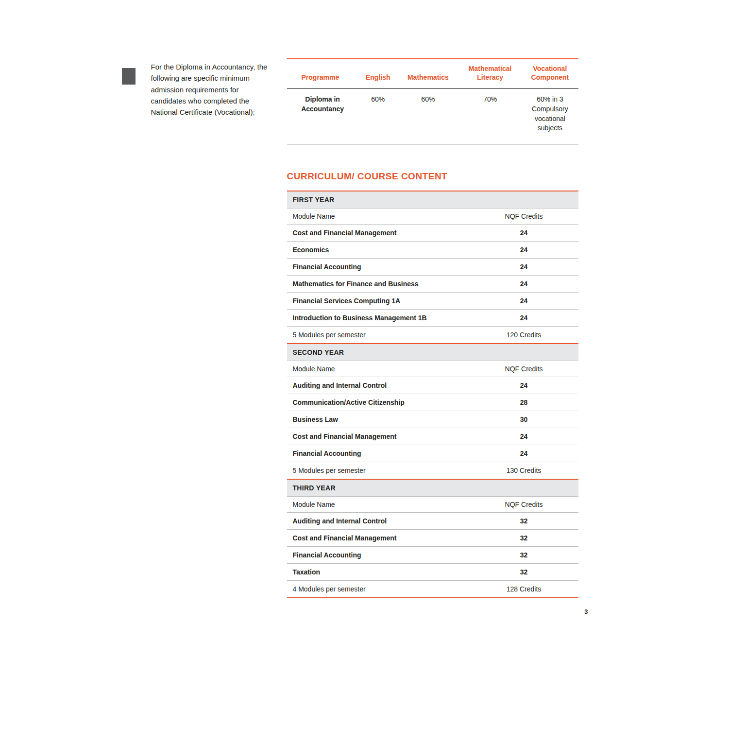For the Diploma in Accountancy, the following are specific minimum admission requirements for candidates who completed the National Certificate (Vocational):
| Programme | English | Mathematics | Mathematical Literacy | Vocational Component |
| --- | --- | --- | --- | --- |
| Diploma in Accountancy | 60% | 60% | 70% | 60% in 3 Compulsory vocational subjects |
CURRICULUM/ COURSE CONTENT
| FIRST YEAR |
| Module Name | NQF Credits |
| Cost and Financial Management | 24 |
| Economics | 24 |
| Financial Accounting | 24 |
| Mathematics for Finance and Business | 24 |
| Financial Services Computing 1A | 24 |
| Introduction to Business Management 1B | 24 |
| 5 Modules per semester | 120 Credits |
| SECOND YEAR |
| Module Name | NQF Credits |
| Auditing and Internal Control | 24 |
| Communication/Active Citizenship | 28 |
| Business Law | 30 |
| Cost and Financial Management | 24 |
| Financial Accounting | 24 |
| 5 Modules per semester | 130 Credits |
| THIRD YEAR |
| Module Name | NQF Credits |
| Auditing and Internal Control | 32 |
| Cost and Financial Management | 32 |
| Financial Accounting | 32 |
| Taxation | 32 |
| 4 Modules per semester | 128 Credits |
3